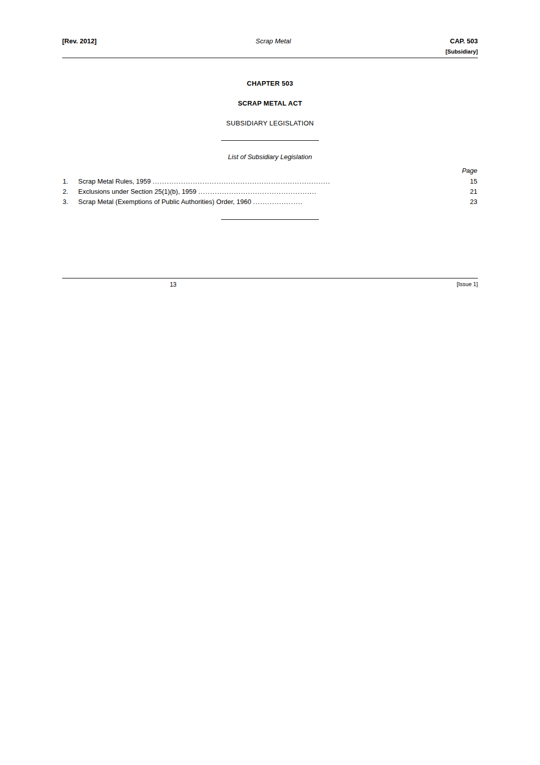[Rev. 2012]
Scrap Metal
CAP. 503
[Subsidiary]
CHAPTER 503
SCRAP METAL ACT
SUBSIDIARY LEGISLATION
List of Subsidiary Legislation
| | | Page |
| 1. | Scrap Metal Rules, 1959 ........................................................................... | 15 |
| 2. | Exclusions under Section 25(1)(b), 1959 .................................................. | 21 |
| 3. | Scrap Metal (Exemptions of Public Authorities) Order, 1960 ..................... | 23 |
13
[Issue 1]